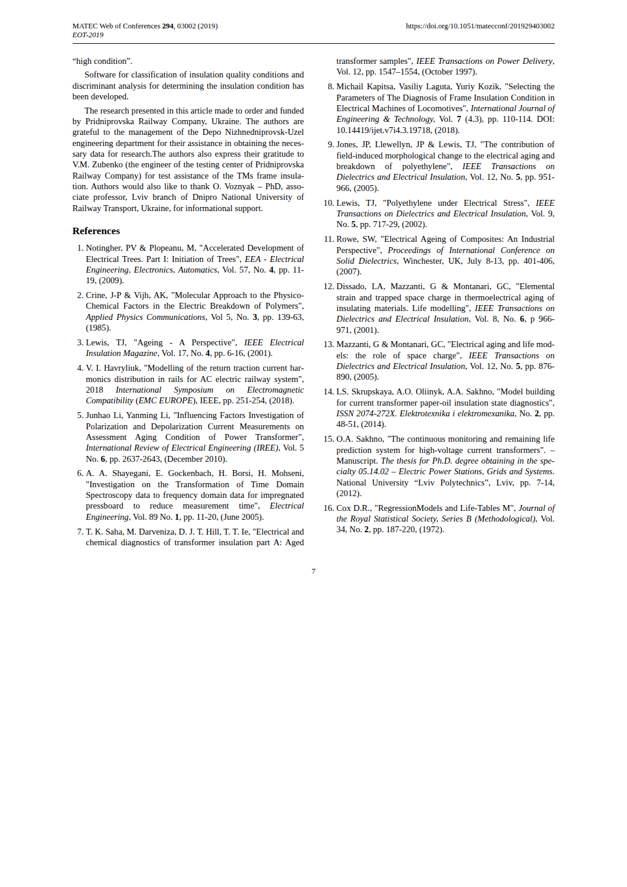MATEC Web of Conferences 294, 03002 (2019) EOT-2019
https://doi.org/10.1051/matecconf/201929403002
“high condition”.
Software for classification of insulation quality conditions and discriminant analysis for determining the insulation condition has been developed.
The research presented in this article made to order and funded by Pridniprovska Railway Company, Ukraine. The authors are grateful to the management of the Depo Nizhnedniprovsk-Uzel engineering department for their assistance in obtaining the necessary data for research.The authors also express their gratitude to V.M. Zubenko (the engineer of the testing center of Pridniprovska Railway Company) for test assistance of the TMs frame insulation. Authors would also like to thank O. Voznyak – PhD, associate professor, Lviv branch of Dnipro National University of Railway Transport, Ukraine, for informational support.
References
Notingher, PV & Plopeanu, M, "Accelerated Development of Electrical Trees. Part I: Initiation of Trees", EEA - Electrical Engineering, Electronics, Automatics, Vol. 57, No. 4, pp. 11-19, (2009).
Crine, J-P & Vijh, AK, "Molecular Approach to the Physico-Chemical Factors in the Electric Breakdown of Polymers", Applied Physics Communications, Vol 5, No. 3, pp. 139-63, (1985).
Lewis, TJ, "Ageing - A Perspective", IEEE Electrical Insulation Magazine, Vol. 17, No. 4, pp. 6-16, (2001).
V. I. Havryliuk, "Modelling of the return traction current harmonics distribution in rails for AC electric railway system", 2018 International Symposium on Electromagnetic Compatibility (EMC EUROPE), IEEE, pp. 251-254, (2018).
Junhao Li, Yanming Li, "Influencing Factors Investigation of Polarization and Depolarization Current Measurements on Assessment Aging Condition of Power Transformer", International Review of Electrical Engineering (IREE), Vol. 5 No. 6, pp. 2637-2643, (December 2010).
A. A. Shayegani, E. Gockenbach, H. Borsi, H. Mohseni, "Investigation on the Transformation of Time Domain Spectroscopy data to frequency domain data for impregnated pressboard to reduce measurement time", Electrical Engineering, Vol. 89 No. 1, pp. 11-20, (June 2005).
T. K. Saha, M. Darveniza, D. J. T. Hill, T. T. Ie, "Electrical and chemical diagnostics of transformer insulation part A: Aged transformer samples", IEEE Transactions on Power Delivery, Vol. 12, pp. 1547–1554, (October 1997).
Michail Kapitsa, Vasiliy Laguta, Yuriy Kozik, "Selecting the Parameters of The Diagnosis of Frame Insulation Condition in Electrical Machines of Locomotives", International Journal of Engineering & Technology, Vol. 7 (4.3), pp. 110-114. DOI: 10.14419/ijet.v7i4.3.19718, (2018).
Jones, JP, Llewellyn, JP & Lewis, TJ, "The contribution of field-induced morphological change to the electrical aging and breakdown of polyethylene", IEEE Transactions on Dielectrics and Electrical Insulation, Vol. 12, No. 5, pp. 951- 966, (2005).
Lewis, TJ, "Polyethylene under Electrical Stress", IEEE Transactions on Dielectrics and Electrical Insulation, Vol. 9, No. 5, pp. 717-29, (2002).
Rowe, SW, "Electrical Ageing of Composites: An Industrial Perspective", Proceedings of International Conference on Solid Dielectrics, Winchester, UK, July 8-13, pp. 401-406, (2007).
Dissado, LA, Mazzanti, G & Montanari, GC, "Elemental strain and trapped space charge in thermoelectrical aging of insulating materials. Life modelling", IEEE Transactions on Dielectrics and Electrical Insulation, Vol. 8, No. 6, p 966- 971, (2001).
Mazzanti, G & Montanari, GC, "Electrical aging and life models: the role of space charge", IEEE Transactions on Dielectrics and Electrical Insulation, Vol. 12, No. 5, pp. 876-890, (2005).
LS. Skrupskaya, A.O. Oliinyk, A.A. Sakhno, "Model building for current transformer paper-oil insulation state diagnostics", ISSN 2074-272X. Elektrotexnika i elektromexanika, No. 2, pp. 48-51, (2014).
O.A. Sakhno, "The continuous monitoring and remaining life prediction system for high-voltage current transformers". – Manuscript. The thesis for Ph.D. degree obtaining in the specialty 05.14.02 – Electric Power Stations, Grids and Systems. National University “Lviv Polytechnics”, Lviv, pp. 7-14, (2012).
Cox D.R., "RegressionModels and Life-Tables M", Journal of the Royal Statistical Society, Series B (Methodological), Vol. 34, No. 2, pp. 187-220, (1972).
7